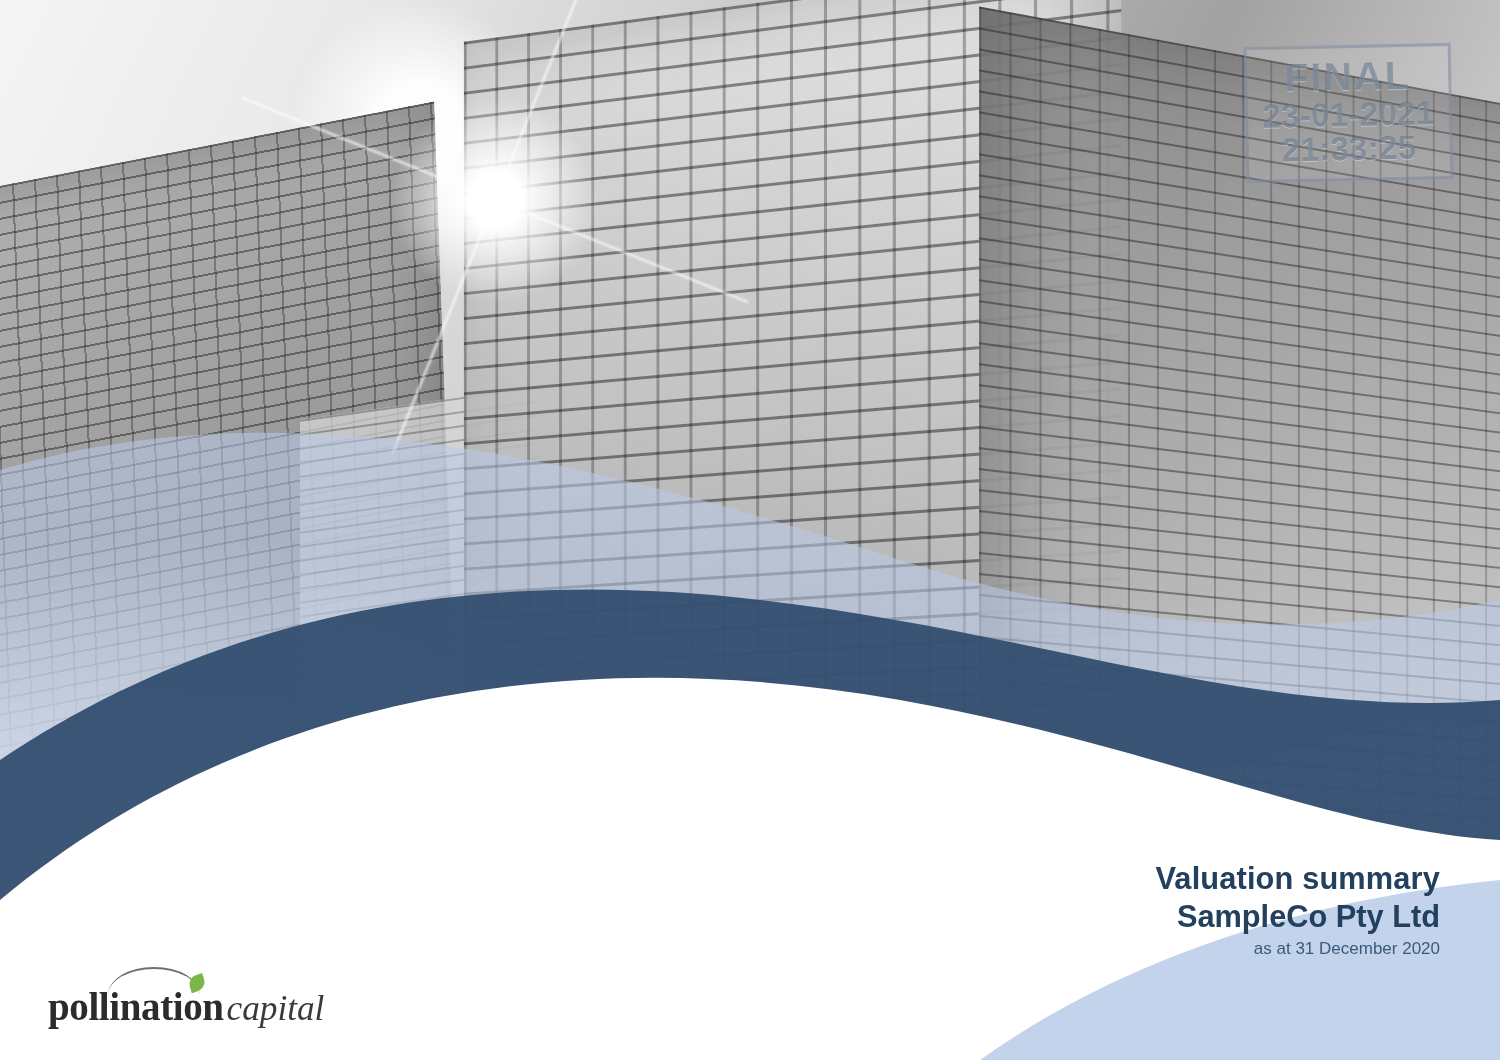FINAL 23-01-2021 21:33:25
Valuation summary
SampleCo Pty Ltd
as at 31 December 2020
pollination capital